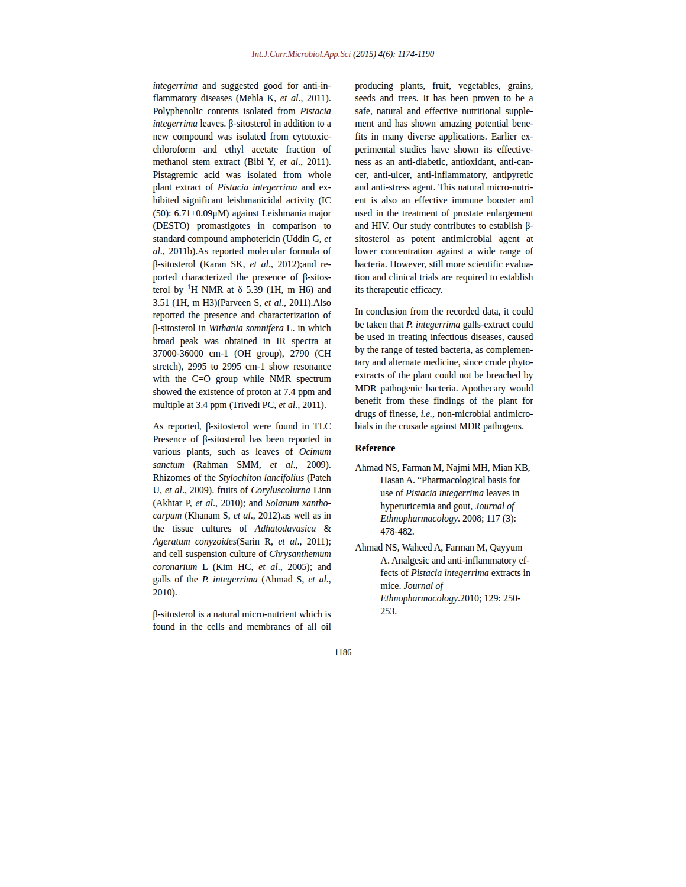Int.J.Curr.Microbiol.App.Sci (2015) 4(6): 1174-1190
integerrima and suggested good for anti-inflammatory diseases (Mehla K, et al., 2011). Polyphenolic contents isolated from Pistacia integerrima leaves. β-sitosterol in addition to a new compound was isolated from cytotoxicchloroform and ethyl acetate fraction of methanol stem extract (Bibi Y, et al., 2011). Pistagremic acid was isolated from whole plant extract of Pistacia integerrima and exhibited significant leishmanicidal activity (IC (50): 6.71±0.09μM) against Leishmania major (DESTO) promastigotes in comparison to standard compound amphotericin (Uddin G, et al., 2011b).As reported molecular formula of β-sitosterol (Karan SK, et al., 2012);and reported characterized the presence of β-sitosterol by 1H NMR at δ 5.39 (1H, m H6) and 3.51 (1H, m H3)(Parveen S, et al., 2011).Also reported the presence and characterization of β-sitosterol in Withania somnifera L. in which broad peak was obtained in IR spectra at 37000-36000 cm-1 (OH group), 2790 (CH stretch), 2995 to 2995 cm-1 show resonance with the C=O group while NMR spectrum showed the existence of proton at 7.4 ppm and multiple at 3.4 ppm (Trivedi PC, et al., 2011).
As reported, β-sitosterol were found in TLC Presence of β-sitosterol has been reported in various plants, such as leaves of Ocimum sanctum (Rahman SMM, et al., 2009). Rhizomes of the Stylochiton lancifolius (Pateh U, et al., 2009). fruits of Coryluscolurna Linn (Akhtar P, et al., 2010); and Solanum xanthocarpum (Khanam S, et al., 2012).as well as in the tissue cultures of Adhatodavasica & Ageratum conyzoides(Sarin R, et al., 2011); and cell suspension culture of Chrysanthemum coronarium L (Kim HC, et al., 2005); and galls of the P. integerrima (Ahmad S, et al., 2010).
β-sitosterol is a natural micro-nutrient which is found in the cells and membranes of all oil producing plants, fruit, vegetables, grains, seeds and trees. It has been proven to be a safe, natural and effective nutritional supplement and has shown amazing potential benefits in many diverse applications. Earlier experimental studies have shown its effectiveness as an anti-diabetic, antioxidant, anti-cancer, anti-ulcer, anti-inflammatory, antipyretic and anti-stress agent. This natural micro-nutrient is also an effective immune booster and used in the treatment of prostate enlargement and HIV. Our study contributes to establish β-sitosterol as potent antimicrobial agent at lower concentration against a wide range of bacteria. However, still more scientific evaluation and clinical trials are required to establish its therapeutic efficacy.
In conclusion from the recorded data, it could be taken that P. integerrima galls-extract could be used in treating infectious diseases, caused by the range of tested bacteria, as complementary and alternate medicine, since crude phyto-extracts of the plant could not be breached by MDR pathogenic bacteria. Apothecary would benefit from these findings of the plant for drugs of finesse, i.e., non-microbial antimicrobials in the crusade against MDR pathogens.
Reference
Ahmad NS, Farman M, Najmi MH, Mian KB, Hasan A. “Pharmacological basis for use of Pistacia integerrima leaves in hyperuricemia and gout, Journal of Ethnopharmacology. 2008; 117 (3): 478-482.
Ahmad NS, Waheed A, Farman M, Qayyum A. Analgesic and anti-inflammatory effects of Pistacia integerrima extracts in mice. Journal of Ethnopharmacology.2010; 129: 250-253.
1186